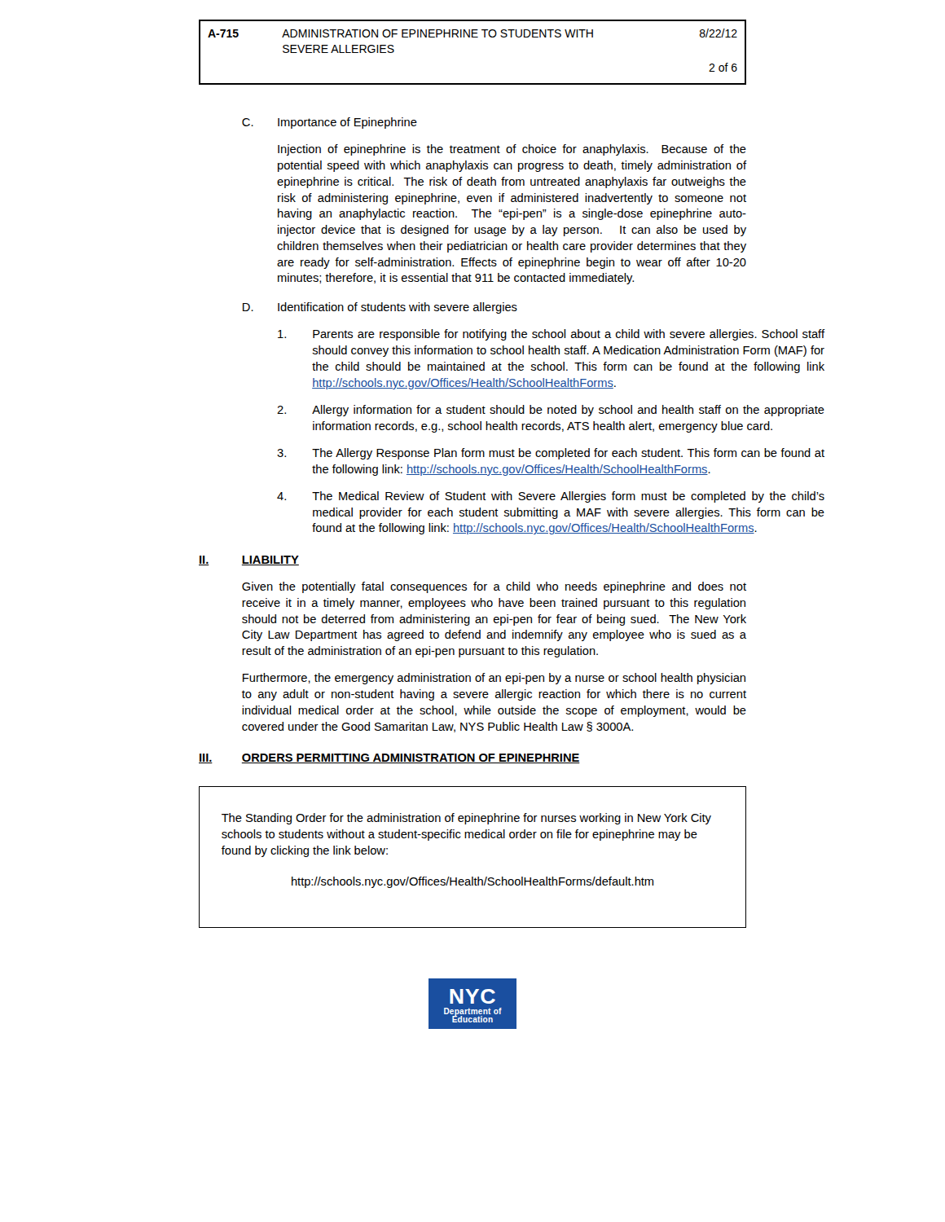| A-715 | ADMINISTRATION OF EPINEPHRINE TO STUDENTS WITH SEVERE ALLERGIES | 8/22/12 |
| | | 2 of 6 |
C.
Importance of Epinephrine
Injection of epinephrine is the treatment of choice for anaphylaxis. Because of the potential speed with which anaphylaxis can progress to death, timely administration of epinephrine is critical. The risk of death from untreated anaphylaxis far outweighs the risk of administering epinephrine, even if administered inadvertently to someone not having an anaphylactic reaction. The “epi-pen” is a single-dose epinephrine auto-injector device that is designed for usage by a lay person. It can also be used by children themselves when their pediatrician or health care provider determines that they are ready for self-administration. Effects of epinephrine begin to wear off after 10-20 minutes; therefore, it is essential that 911 be contacted immediately.
D.
Identification of students with severe allergies
1.
Parents are responsible for notifying the school about a child with severe allergies. School staff should convey this information to school health staff. A Medication Administration Form (MAF) for the child should be maintained at the school. This form can be found at the following link http://schools.nyc.gov/Offices/Health/SchoolHealthForms.
2.
Allergy information for a student should be noted by school and health staff on the appropriate information records, e.g., school health records, ATS health alert, emergency blue card.
3.
The Allergy Response Plan form must be completed for each student. This form can be found at the following link: http://schools.nyc.gov/Offices/Health/SchoolHealthForms.
4.
The Medical Review of Student with Severe Allergies form must be completed by the child’s medical provider for each student submitting a MAF with severe allergies. This form can be found at the following link: http://schools.nyc.gov/Offices/Health/SchoolHealthForms.
II.
LIABILITY
Given the potentially fatal consequences for a child who needs epinephrine and does not receive it in a timely manner, employees who have been trained pursuant to this regulation should not be deterred from administering an epi-pen for fear of being sued. The New York City Law Department has agreed to defend and indemnify any employee who is sued as a result of the administration of an epi-pen pursuant to this regulation.
Furthermore, the emergency administration of an epi-pen by a nurse or school health physician to any adult or non-student having a severe allergic reaction for which there is no current individual medical order at the school, while outside the scope of employment, would be covered under the Good Samaritan Law, NYS Public Health Law § 3000A.
III.
ORDERS PERMITTING ADMINISTRATION OF EPINEPHRINE
The Standing Order for the administration of epinephrine for nurses working in New York City schools to students without a student-specific medical order on file for epinephrine may be found by clicking the link below:
http://schools.nyc.gov/Offices/Health/SchoolHealthForms/default.htm
NYC Department of Education